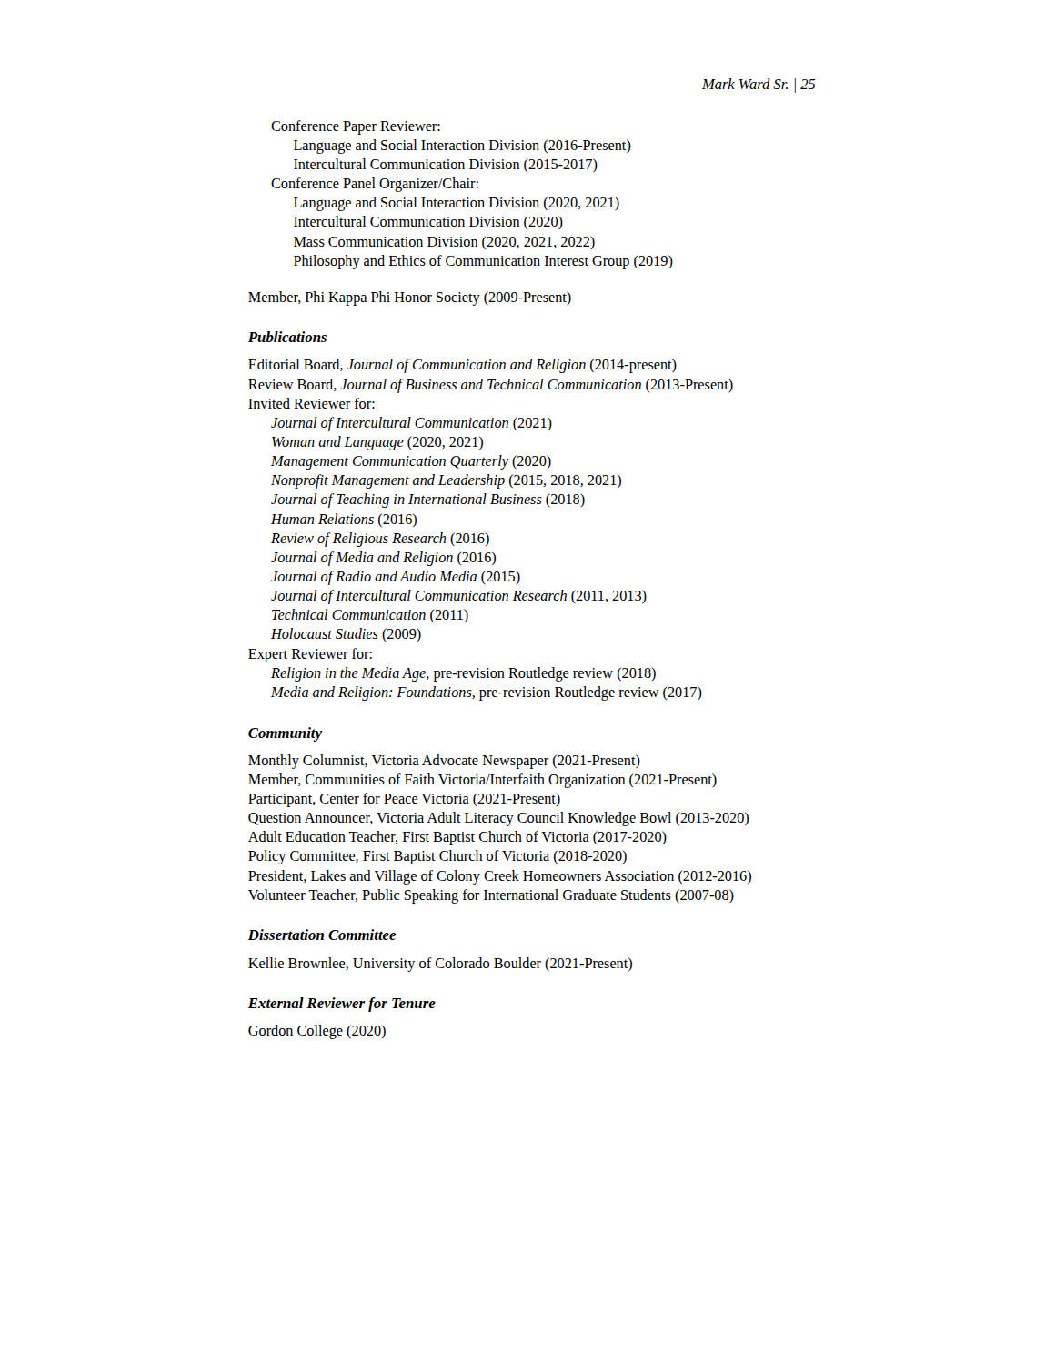Mark Ward Sr. | 25
Conference Paper Reviewer:
Language and Social Interaction Division (2016-Present)
Intercultural Communication Division (2015-2017)
Conference Panel Organizer/Chair:
Language and Social Interaction Division (2020, 2021)
Intercultural Communication Division (2020)
Mass Communication Division (2020, 2021, 2022)
Philosophy and Ethics of Communication Interest Group (2019)
Member, Phi Kappa Phi Honor Society (2009-Present)
Publications
Editorial Board, Journal of Communication and Religion (2014-present)
Review Board, Journal of Business and Technical Communication (2013-Present)
Invited Reviewer for:
Journal of Intercultural Communication (2021)
Woman and Language (2020, 2021)
Management Communication Quarterly (2020)
Nonprofit Management and Leadership (2015, 2018, 2021)
Journal of Teaching in International Business (2018)
Human Relations (2016)
Review of Religious Research (2016)
Journal of Media and Religion (2016)
Journal of Radio and Audio Media (2015)
Journal of Intercultural Communication Research (2011, 2013)
Technical Communication (2011)
Holocaust Studies (2009)
Expert Reviewer for:
Religion in the Media Age, pre-revision Routledge review (2018)
Media and Religion: Foundations, pre-revision Routledge review (2017)
Community
Monthly Columnist, Victoria Advocate Newspaper (2021-Present)
Member, Communities of Faith Victoria/Interfaith Organization (2021-Present)
Participant, Center for Peace Victoria (2021-Present)
Question Announcer, Victoria Adult Literacy Council Knowledge Bowl (2013-2020)
Adult Education Teacher, First Baptist Church of Victoria (2017-2020)
Policy Committee, First Baptist Church of Victoria (2018-2020)
President, Lakes and Village of Colony Creek Homeowners Association (2012-2016)
Volunteer Teacher, Public Speaking for International Graduate Students (2007-08)
Dissertation Committee
Kellie Brownlee, University of Colorado Boulder (2021-Present)
External Reviewer for Tenure
Gordon College (2020)